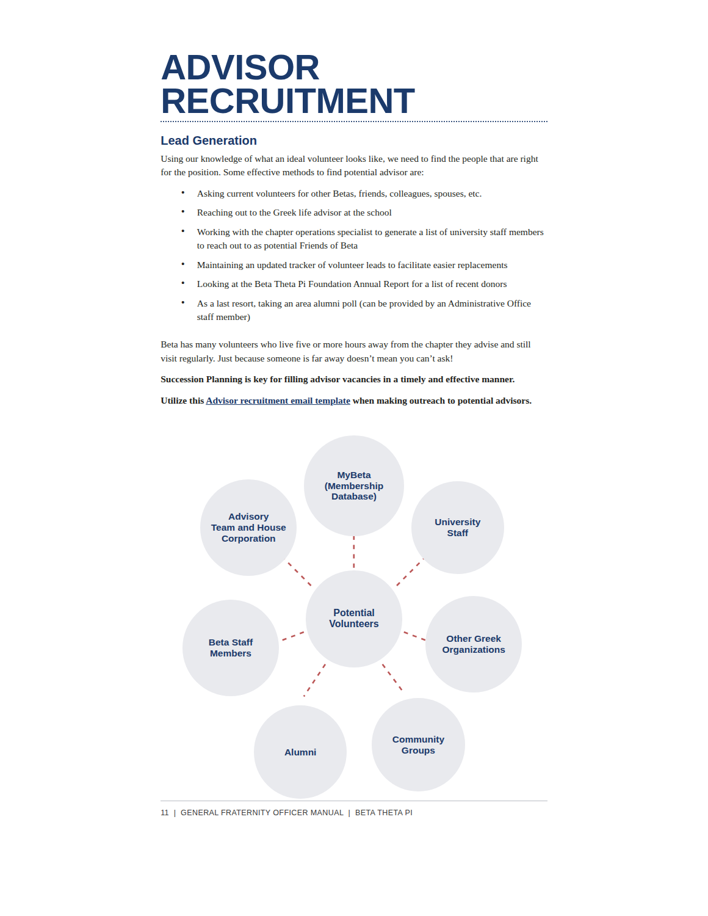Advisor Recruitment
Lead Generation
Using our knowledge of what an ideal volunteer looks like, we need to find the people that are right for the position. Some effective methods to find potential advisor are:
Asking current volunteers for other Betas, friends, colleagues, spouses, etc.
Reaching out to the Greek life advisor at the school
Working with the chapter operations specialist to generate a list of university staff members to reach out to as potential Friends of Beta
Maintaining an updated tracker of volunteer leads to facilitate easier replacements
Looking at the Beta Theta Pi Foundation Annual Report for a list of recent donors
As a last resort, taking an area alumni poll (can be provided by an Administrative Office staff member)
Beta has many volunteers who live five or more hours away from the chapter they advise and still visit regularly. Just because someone is far away doesn’t mean you can’t ask!
Succession Planning is key for filling advisor vacancies in a timely and effective manner.
Utilize this Advisor recruitment email template when making outreach to potential advisors.
MyBeta
(Membership
Database)
University
Staff
Other Greek
Organizations
Community
Groups
Alumni
Beta Staff
Members
Advisory
Team and House
Corporation
Potential
Volunteers
11 | GENERAL FRATERNITY OFFICER MANUAL | BETA THETA PI